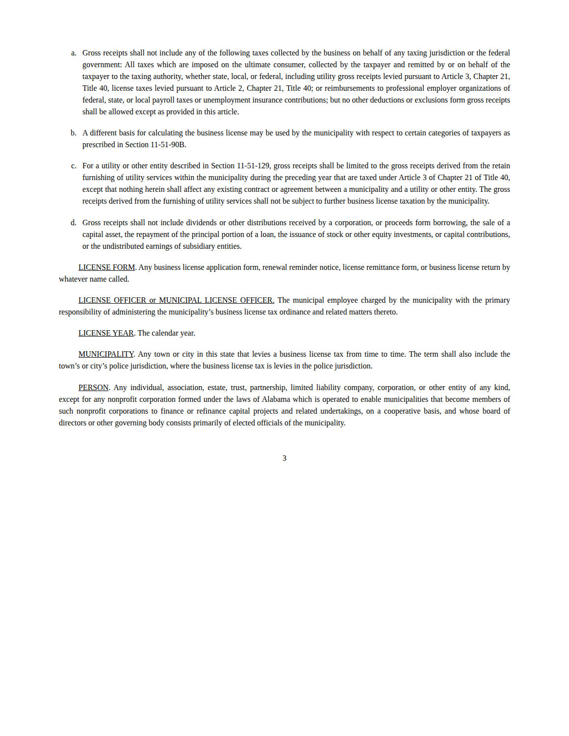Gross receipts shall not include any of the following taxes collected by the business on behalf of any taxing jurisdiction or the federal government: All taxes which are imposed on the ultimate consumer, collected by the taxpayer and remitted by or on behalf of the taxpayer to the taxing authority, whether state, local, or federal, including utility gross receipts levied pursuant to Article 3, Chapter 21, Title 40, license taxes levied pursuant to Article 2, Chapter 21, Title 40; or reimbursements to professional employer organizations of federal, state, or local payroll taxes or unemployment insurance contributions; but no other deductions or exclusions form gross receipts shall be allowed except as provided in this article.
A different basis for calculating the business license may be used by the municipality with respect to certain categories of taxpayers as prescribed in Section 11-51-90B.
For a utility or other entity described in Section 11-51-129, gross receipts shall be limited to the gross receipts derived from the retain furnishing of utility services within the municipality during the preceding year that are taxed under Article 3 of Chapter 21 of Title 40, except that nothing herein shall affect any existing contract or agreement between a municipality and a utility or other entity. The gross receipts derived from the furnishing of utility services shall not be subject to further business license taxation by the municipality.
Gross receipts shall not include dividends or other distributions received by a corporation, or proceeds form borrowing, the sale of a capital asset, the repayment of the principal portion of a loan, the issuance of stock or other equity investments, or capital contributions, or the undistributed earnings of subsidiary entities.
LICENSE FORM. Any business license application form, renewal reminder notice, license remittance form, or business license return by whatever name called.
LICENSE OFFICER or MUNICIPAL LICENSE OFFICER. The municipal employee charged by the municipality with the primary responsibility of administering the municipality’s business license tax ordinance and related matters thereto.
LICENSE YEAR. The calendar year.
MUNICIPALITY. Any town or city in this state that levies a business license tax from time to time. The term shall also include the town’s or city’s police jurisdiction, where the business license tax is levies in the police jurisdiction.
PERSON. Any individual, association, estate, trust, partnership, limited liability company, corporation, or other entity of any kind, except for any nonprofit corporation formed under the laws of Alabama which is operated to enable municipalities that become members of such nonprofit corporations to finance or refinance capital projects and related undertakings, on a cooperative basis, and whose board of directors or other governing body consists primarily of elected officials of the municipality.
3